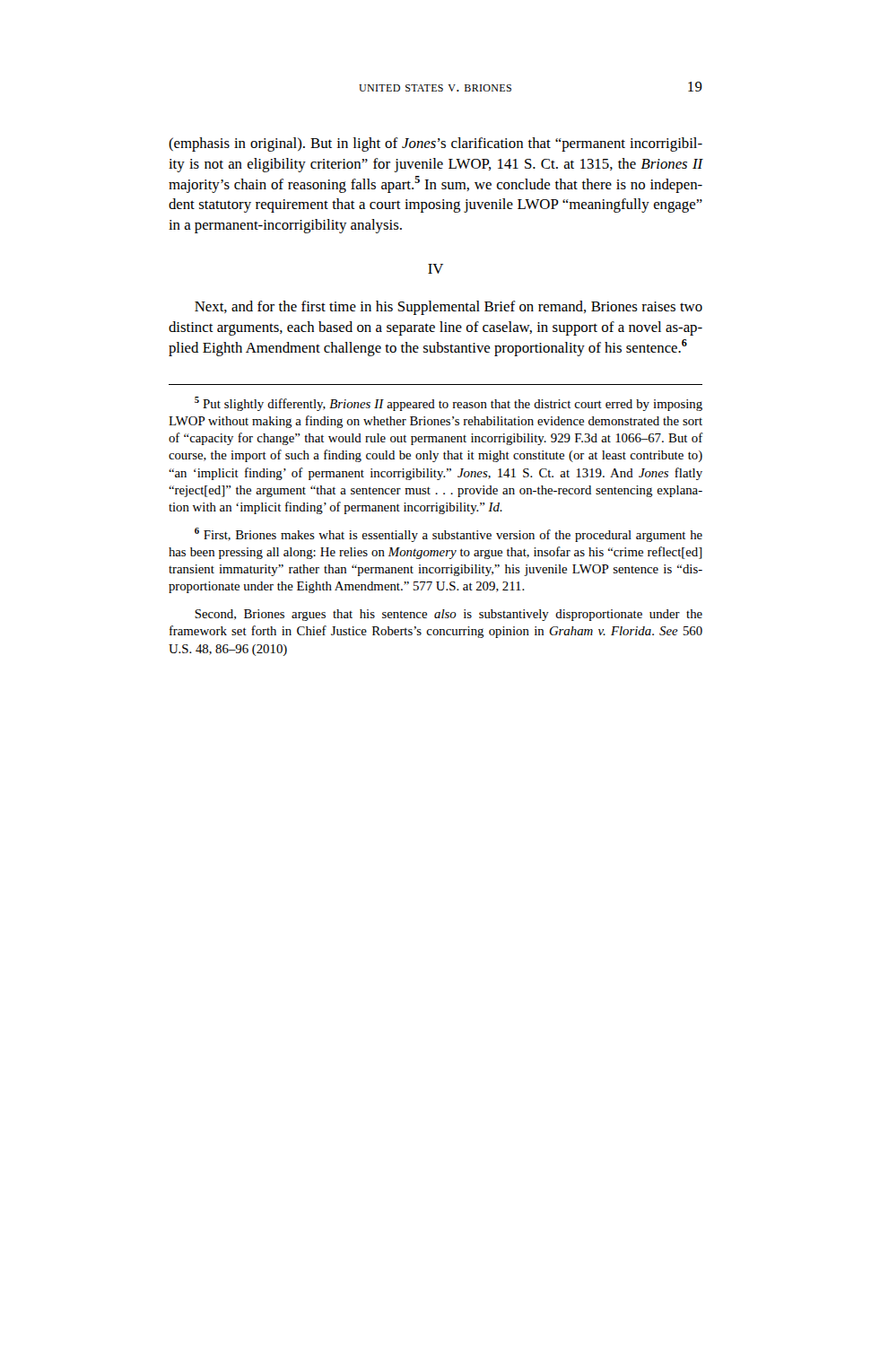United States v. Briones 19
(emphasis in original). But in light of Jones’s clarification that “permanent incorrigibility is not an eligibility criterion” for juvenile LWOP, 141 S. Ct. at 1315, the Briones II majority’s chain of reasoning falls apart.5 In sum, we conclude that there is no independent statutory requirement that a court imposing juvenile LWOP “meaningfully engage” in a permanent-incorrigibility analysis.
IV
Next, and for the first time in his Supplemental Brief on remand, Briones raises two distinct arguments, each based on a separate line of caselaw, in support of a novel as-applied Eighth Amendment challenge to the substantive proportionality of his sentence.6
5 Put slightly differently, Briones II appeared to reason that the district court erred by imposing LWOP without making a finding on whether Briones’s rehabilitation evidence demonstrated the sort of “capacity for change” that would rule out permanent incorrigibility. 929 F.3d at 1066–67. But of course, the import of such a finding could be only that it might constitute (or at least contribute to) “an ‘implicit finding’ of permanent incorrigibility.” Jones, 141 S. Ct. at 1319. And Jones flatly “reject[ed]” the argument “that a sentencer must . . . provide an on-the-record sentencing explanation with an ‘implicit finding’ of permanent incorrigibility.” Id.
6 First, Briones makes what is essentially a substantive version of the procedural argument he has been pressing all along: He relies on Montgomery to argue that, insofar as his “crime reflect[ed] transient immaturity” rather than “permanent incorrigibility,” his juvenile LWOP sentence is “disproportionate under the Eighth Amendment.” 577 U.S. at 209, 211.
Second, Briones argues that his sentence also is substantively disproportionate under the framework set forth in Chief Justice Roberts’s concurring opinion in Graham v. Florida. See 560 U.S. 48, 86–96 (2010)